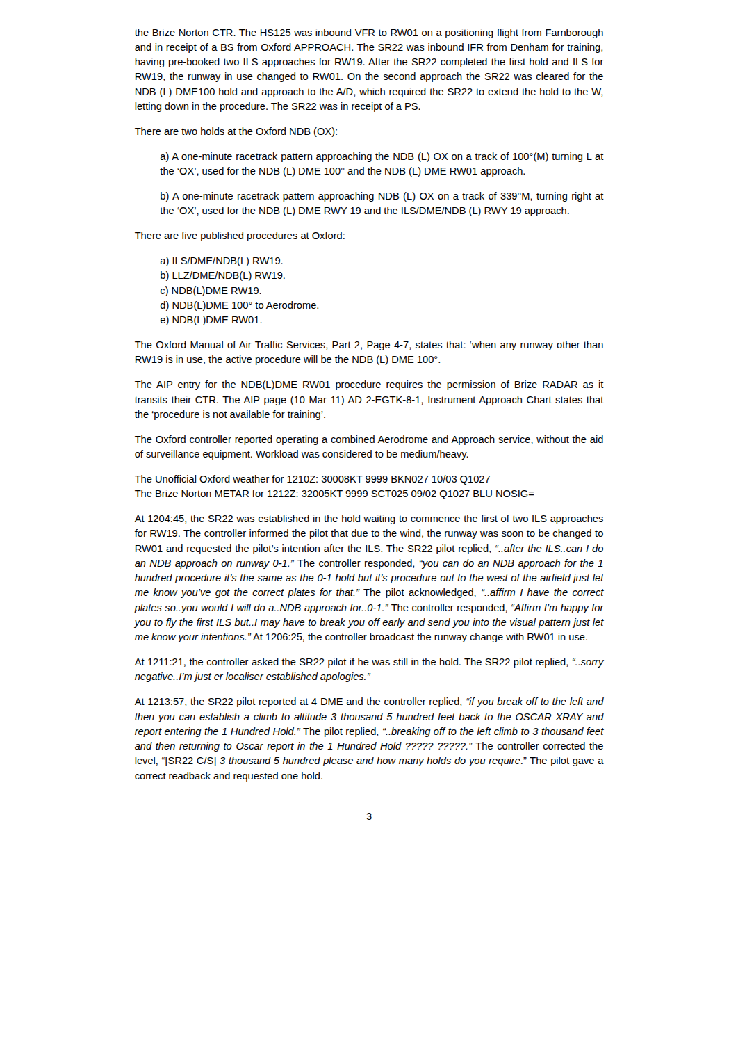the Brize Norton CTR. The HS125 was inbound VFR to RW01 on a positioning flight from Farnborough and in receipt of a BS from Oxford APPROACH. The SR22 was inbound IFR from Denham for training, having pre-booked two ILS approaches for RW19. After the SR22 completed the first hold and ILS for RW19, the runway in use changed to RW01. On the second approach the SR22 was cleared for the NDB (L) DME100 hold and approach to the A/D, which required the SR22 to extend the hold to the W, letting down in the procedure. The SR22 was in receipt of a PS.
There are two holds at the Oxford NDB (OX):
a) A one-minute racetrack pattern approaching the NDB (L) OX on a track of 100°(M) turning L at the ‘OX’, used for the NDB (L) DME 100° and the NDB (L) DME RW01 approach.
b) A one-minute racetrack pattern approaching NDB (L) OX on a track of 339°M, turning right at the ‘OX’, used for the NDB (L) DME RWY 19 and the ILS/DME/NDB (L) RWY 19 approach.
There are five published procedures at Oxford:
a) ILS/DME/NDB(L) RW19.
b) LLZ/DME/NDB(L) RW19.
c) NDB(L)DME RW19.
d) NDB(L)DME 100° to Aerodrome.
e) NDB(L)DME RW01.
The Oxford Manual of Air Traffic Services, Part 2, Page 4-7, states that: ‘when any runway other than RW19 is in use, the active procedure will be the NDB (L) DME 100°.
The AIP entry for the NDB(L)DME RW01 procedure requires the permission of Brize RADAR as it transits their CTR. The AIP page (10 Mar 11) AD 2-EGTK-8-1, Instrument Approach Chart states that the ‘procedure is not available for training’.
The Oxford controller reported operating a combined Aerodrome and Approach service, without the aid of surveillance equipment. Workload was considered to be medium/heavy.
The Unofficial Oxford weather for 1210Z: 30008KT 9999 BKN027 10/03 Q1027
The Brize Norton METAR for 1212Z: 32005KT 9999 SCT025 09/02 Q1027 BLU NOSIG=
At 1204:45, the SR22 was established in the hold waiting to commence the first of two ILS approaches for RW19. The controller informed the pilot that due to the wind, the runway was soon to be changed to RW01 and requested the pilot’s intention after the ILS. The SR22 pilot replied, “..after the ILS..can I do an NDB approach on runway 0-1.” The controller responded, “you can do an NDB approach for the 1 hundred procedure it’s the same as the 0-1 hold but it’s procedure out to the west of the airfield just let me know you’ve got the correct plates for that.” The pilot acknowledged, “..affirm I have the correct plates so..you would I will do a..NDB approach for..0-1.” The controller responded, “Affirm I’m happy for you to fly the first ILS but..I may have to break you off early and send you into the visual pattern just let me know your intentions.” At 1206:25, the controller broadcast the runway change with RW01 in use.
At 1211:21, the controller asked the SR22 pilot if he was still in the hold. The SR22 pilot replied, “..sorry negative..I’m just er localiser established apologies.”
At 1213:57, the SR22 pilot reported at 4 DME and the controller replied, “if you break off to the left and then you can establish a climb to altitude 3 thousand 5 hundred feet back to the OSCAR XRAY and report entering the 1 Hundred Hold.” The pilot replied, “..breaking off to the left climb to 3 thousand feet and then returning to Oscar report in the 1 Hundred Hold ????? ?????.” The controller corrected the level, “[SR22 C/S] 3 thousand 5 hundred please and how many holds do you require.” The pilot gave a correct readback and requested one hold.
3